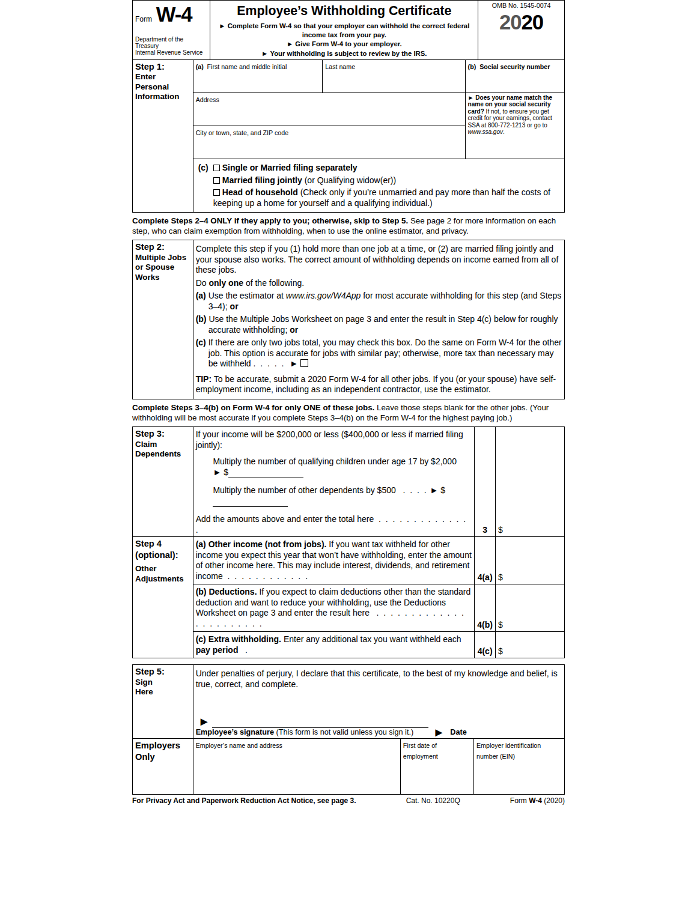| Form W-4 Department of the Treasury Internal Revenue Service | Employee’s Withholding Certificate ► Complete Form W-4 so that your employer can withhold the correct federal income tax from your pay. ► Give Form W-4 to your employer. ► Your withholding is subject to review by the IRS. | OMB No. 1545-0074 20 20 |
| Step 1: Enter Personal Information | (a) First name and middle initial | Last name | (b) Social security number |
| Address | ► Does your name match the name on your social security card? If not, to ensure you get credit for your earnings, contact SSA at 800-772-1213 or go to www.ssa.gov . |
| City or town, state, and ZIP code |
| / (c) / Single or Married filing separately Married filing jointly (or Qualifying widow(er)) Head of household (Check only if you’re unmarried and pay more than half the costs of keeping up a home for yourself and a qualifying individual.) / |
Complete Steps 2–4 ONLY if they apply to you; otherwise, skip to Step 5. See page 2 for more information on each step, who can claim exemption from withholding, when to use the online estimator, and privacy.
| Step 2: Multiple Jobs or Spouse Works | Complete this step if you (1) hold more than one job at a time, or (2) are married filing jointly and your spouse also works. The correct amount of withholding depends on income earned from all of these jobs. Do only one of the following. (a) Use the estimator at www.irs.gov/W4App for most accurate withholding for this step (and Steps 3–4); or (b) Use the Multiple Jobs Worksheet on page 3 and enter the result in Step 4(c) below for roughly accurate withholding; or (c) If there are only two jobs total, you may check this box. Do the same on Form W-4 for the other job. This option is accurate for jobs with similar pay; otherwise, more tax than necessary may be withheld . . . . . ► TIP: To be accurate, submit a 2020 Form W-4 for all other jobs. If you (or your spouse) have self-employment income, including as an independent contractor, use the estimator. |
Complete Steps 3–4(b) on Form W-4 for only ONE of these jobs. Leave those steps blank for the other jobs. (Your withholding will be most accurate if you complete Steps 3–4(b) on the Form W-4 for the highest paying job.)
| Step 3: Claim Dependents | If your income will be $200,000 or less ($400,000 or less if married filing jointly): Multiply the number of qualifying children under age 17 by $2,000 ► $ Multiply the number of other dependents by $500 . . . . ► $ Add the amounts above and enter the total here . . . . . . . . . . . . . . | 3 | $ |
| Step 4 (optional): Other Adjustments | (a) Other income (not from jobs). If you want tax withheld for other income you expect this year that won’t have withholding, enter the amount of other income here. This may include interest, dividends, and retirement income . . . . . . . . . . . . | 4(a) | $ |
| (b) Deductions. If you expect to claim deductions other than the standard deduction and want to reduce your withholding, use the Deductions Worksheet on page 3 and enter the result here . . . . . . . . . . . . . . . . . . . . . . . | 4(b) | $ |
| (c) Extra withholding. Enter any additional tax you want withheld each pay period . | 4(c) | $ |
| Step 5: Sign Here | Under penalties of perjury, I declare that this certificate, to the best of my knowledge and belief, is true, correct, and complete. |
| / ► / / Employee’s signature (This form is not valid unless you sign it.) | ► | Date |
| Employers Only | Employer’s name and address | First date of employment | Employer identification number (EIN) |
For Privacy Act and Paperwork Reduction Act Notice, see page 3.
Cat. No. 10220Q
Form W-4 (2020)